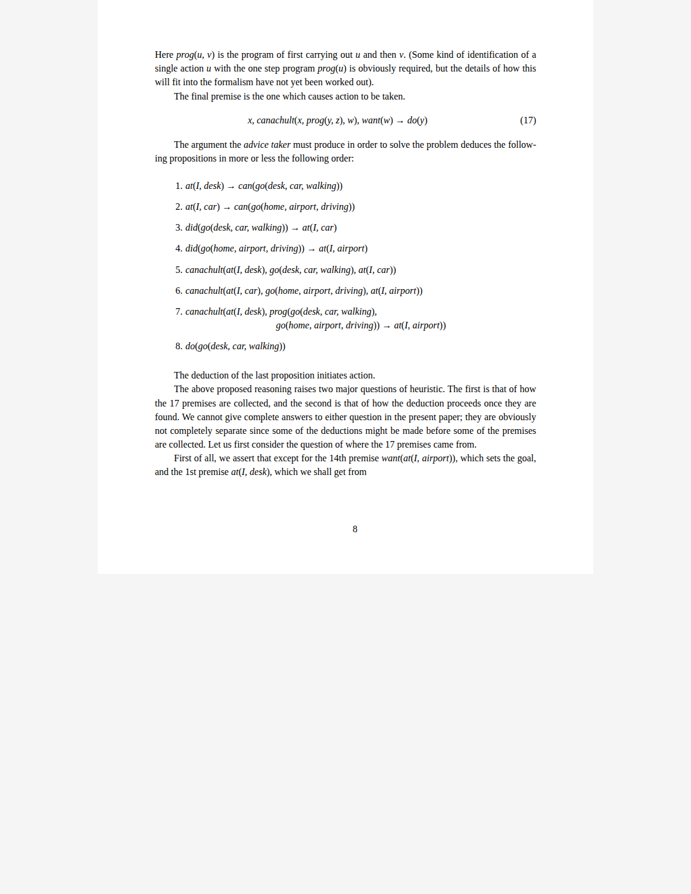Here prog(u, v) is the program of first carrying out u and then v. (Some kind of identification of a single action u with the one step program prog(u) is obviously required, but the details of how this will fit into the formalism have not yet been worked out).
The final premise is the one which causes action to be taken.
x, canachult(x, prog(y, z), w), want(w) → do(y) (17)
The argument the advice taker must produce in order to solve the problem deduces the following propositions in more or less the following order:
at(I, desk) → can(go(desk, car, walking))
at(I, car) → can(go(home, airport, driving))
did(go(desk, car, walking)) → at(I, car)
did(go(home, airport, driving)) → at(I, airport)
canachult(at(I, desk), go(desk, car, walking), at(I, car))
canachult(at(I, car), go(home, airport, driving), at(I, airport))
canachult(at(I, desk), prog(go(desk, car, walking), go(home, airport, driving)) → at(I, airport))
do(go(desk, car, walking))
The deduction of the last proposition initiates action.
The above proposed reasoning raises two major questions of heuristic. The first is that of how the 17 premises are collected, and the second is that of how the deduction proceeds once they are found. We cannot give complete answers to either question in the present paper; they are obviously not completely separate since some of the deductions might be made before some of the premises are collected. Let us first consider the question of where the 17 premises came from.
First of all, we assert that except for the 14th premise want(at(I, airport)), which sets the goal, and the 1st premise at(I, desk), which we shall get from
8